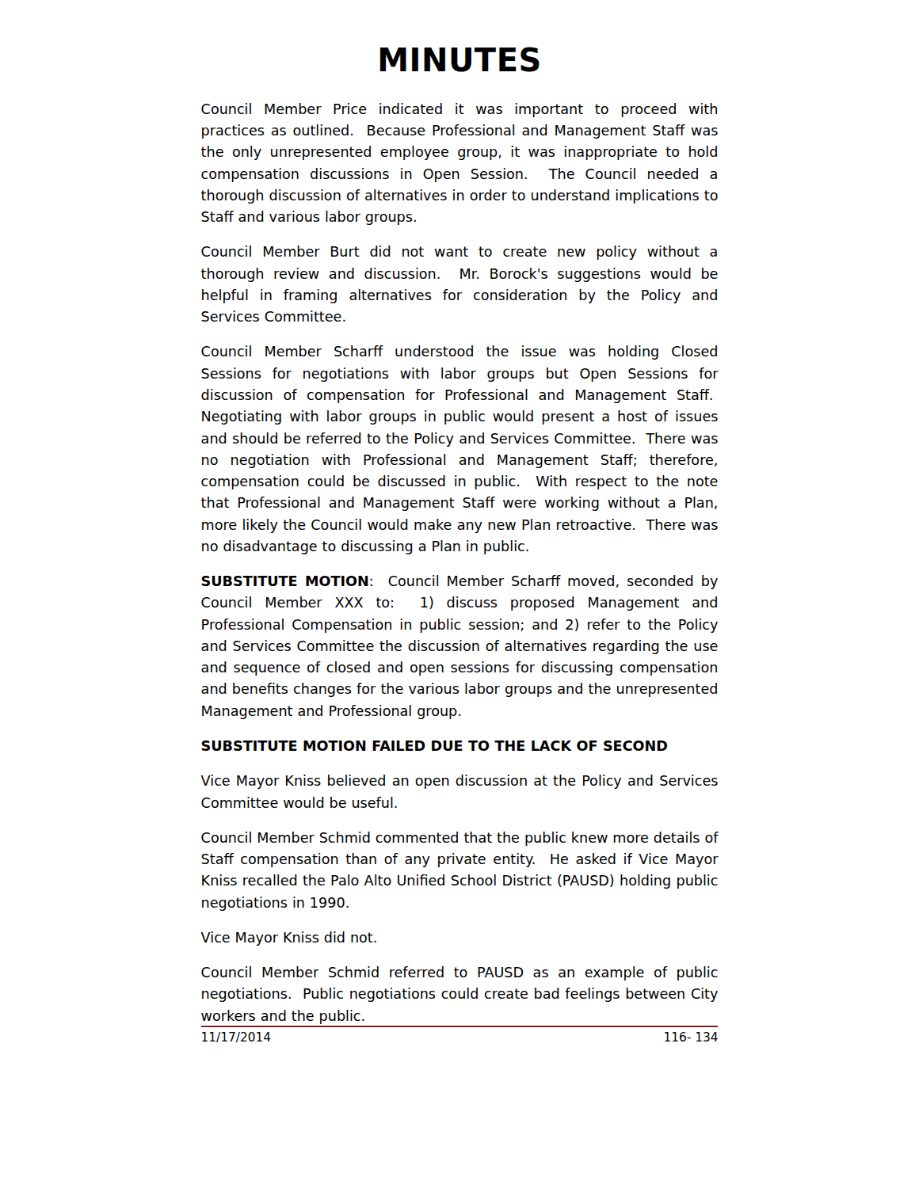MINUTES
Council Member Price indicated it was important to proceed with practices as outlined. Because Professional and Management Staff was the only unrepresented employee group, it was inappropriate to hold compensation discussions in Open Session. The Council needed a thorough discussion of alternatives in order to understand implications to Staff and various labor groups.
Council Member Burt did not want to create new policy without a thorough review and discussion. Mr. Borock's suggestions would be helpful in framing alternatives for consideration by the Policy and Services Committee.
Council Member Scharff understood the issue was holding Closed Sessions for negotiations with labor groups but Open Sessions for discussion of compensation for Professional and Management Staff. Negotiating with labor groups in public would present a host of issues and should be referred to the Policy and Services Committee. There was no negotiation with Professional and Management Staff; therefore, compensation could be discussed in public. With respect to the note that Professional and Management Staff were working without a Plan, more likely the Council would make any new Plan retroactive. There was no disadvantage to discussing a Plan in public.
SUBSTITUTE MOTION: Council Member Scharff moved, seconded by Council Member XXX to: 1) discuss proposed Management and Professional Compensation in public session; and 2) refer to the Policy and Services Committee the discussion of alternatives regarding the use and sequence of closed and open sessions for discussing compensation and benefits changes for the various labor groups and the unrepresented Management and Professional group.
SUBSTITUTE MOTION FAILED DUE TO THE LACK OF SECOND
Vice Mayor Kniss believed an open discussion at the Policy and Services Committee would be useful.
Council Member Schmid commented that the public knew more details of Staff compensation than of any private entity. He asked if Vice Mayor Kniss recalled the Palo Alto Unified School District (PAUSD) holding public negotiations in 1990.
Vice Mayor Kniss did not.
Council Member Schmid referred to PAUSD as an example of public negotiations. Public negotiations could create bad feelings between City workers and the public.
11/17/2014 116- 134